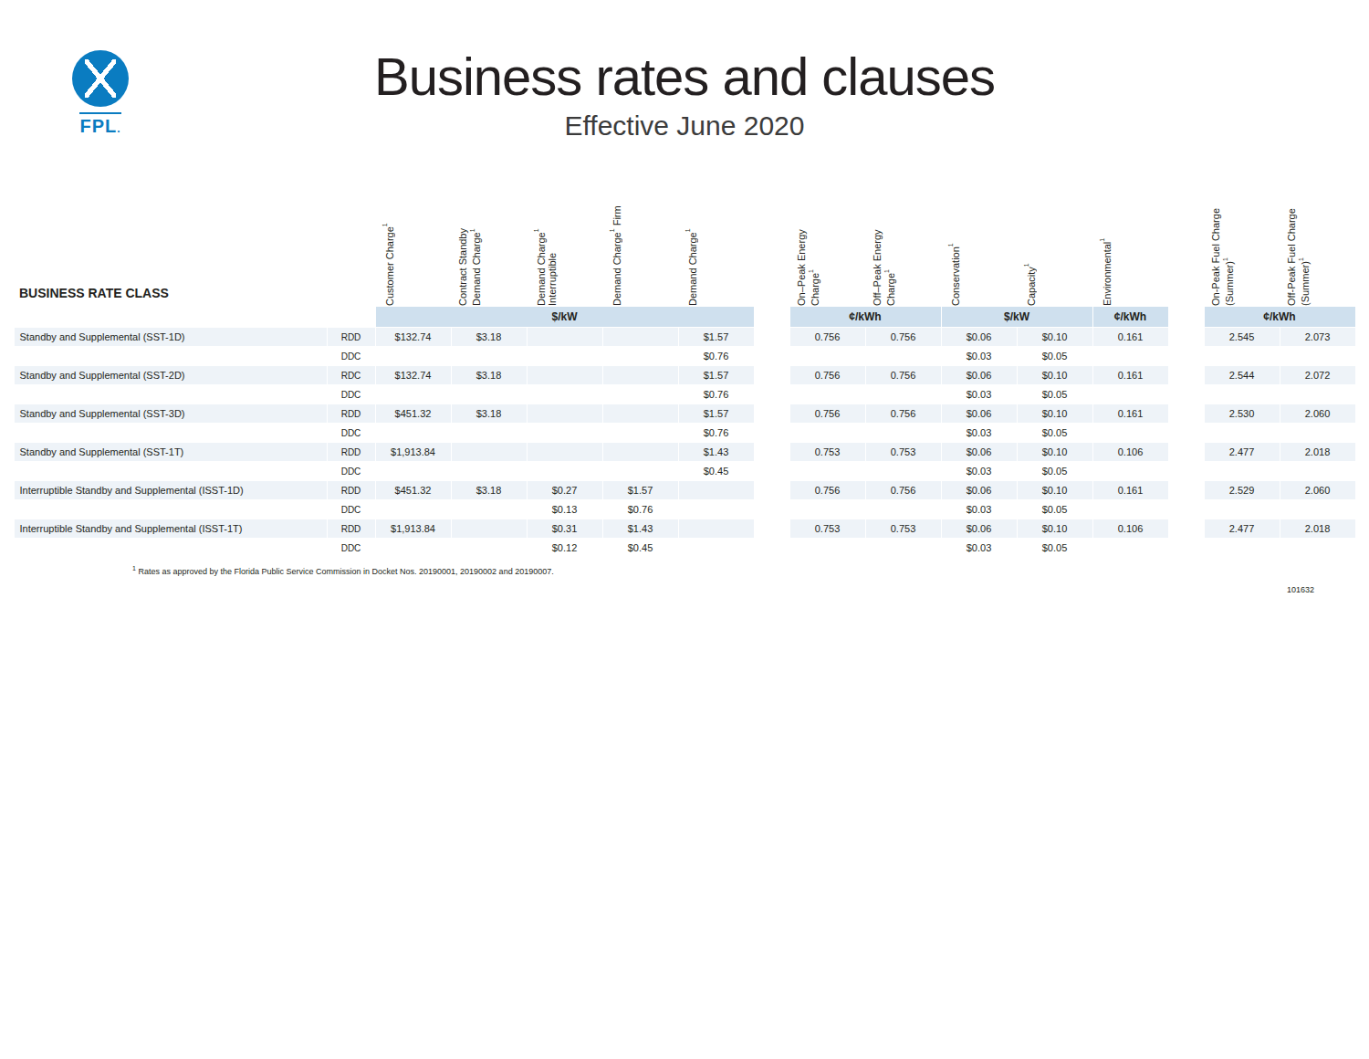FPL.
Business rates and clauses
Effective June 2020
| BUSINESS RATE CLASS | Customer Charge 1 | Contract Standby Demand Charge 1 | Demand Charge 1 Interruptible | Demand Charge 1 Firm | Demand Charge 1 | | On–Peak Energy Charge 1 | Off–Peak Energy Charge 1 | Conservation 1 | Capacity 1 | Environmental 1 | | On-Peak Fuel Charge (Summer) 1 | Off-Peak Fuel Charge (Summer) 1 |
| | | $/kW | | ¢/kWh | $/kW | ¢/kWh | | ¢/kWh |
| Standby and Supplemental (SST-1D) | RDD | $132.74 | $3.18 | | | $1.57 | | 0.756 | 0.756 | $0.06 | $0.10 | 0.161 | | 2.545 | 2.073 |
| | DDC | | | | | $0.76 | | | | $0.03 | $0.05 | | | | |
| Standby and Supplemental (SST-2D) | RDC | $132.74 | $3.18 | | | $1.57 | | 0.756 | 0.756 | $0.06 | $0.10 | 0.161 | | 2.544 | 2.072 |
| | DDC | | | | | $0.76 | | | | $0.03 | $0.05 | | | | |
| Standby and Supplemental (SST-3D) | RDD | $451.32 | $3.18 | | | $1.57 | | 0.756 | 0.756 | $0.06 | $0.10 | 0.161 | | 2.530 | 2.060 |
| | DDC | | | | | $0.76 | | | | $0.03 | $0.05 | | | | |
| Standby and Supplemental (SST-1T) | RDD | $1,913.84 | | | | $1.43 | | 0.753 | 0.753 | $0.06 | $0.10 | 0.106 | | 2.477 | 2.018 |
| | DDC | | | | | $0.45 | | | | $0.03 | $0.05 | | | | |
| Interruptible Standby and Supplemental (ISST-1D) | RDD | $451.32 | $3.18 | $0.27 | $1.57 | | | 0.756 | 0.756 | $0.06 | $0.10 | 0.161 | | 2.529 | 2.060 |
| | DDC | | | $0.13 | $0.76 | | | | | $0.03 | $0.05 | | | | |
| Interruptible Standby and Supplemental (ISST-1T) | RDD | $1,913.84 | | $0.31 | $1.43 | | | 0.753 | 0.753 | $0.06 | $0.10 | 0.106 | | 2.477 | 2.018 |
| | DDC | | | $0.12 | $0.45 | | | | | $0.03 | $0.05 | | | | |
1 Rates as approved by the Florida Public Service Commission in Docket Nos. 20190001, 20190002 and 20190007.
101632